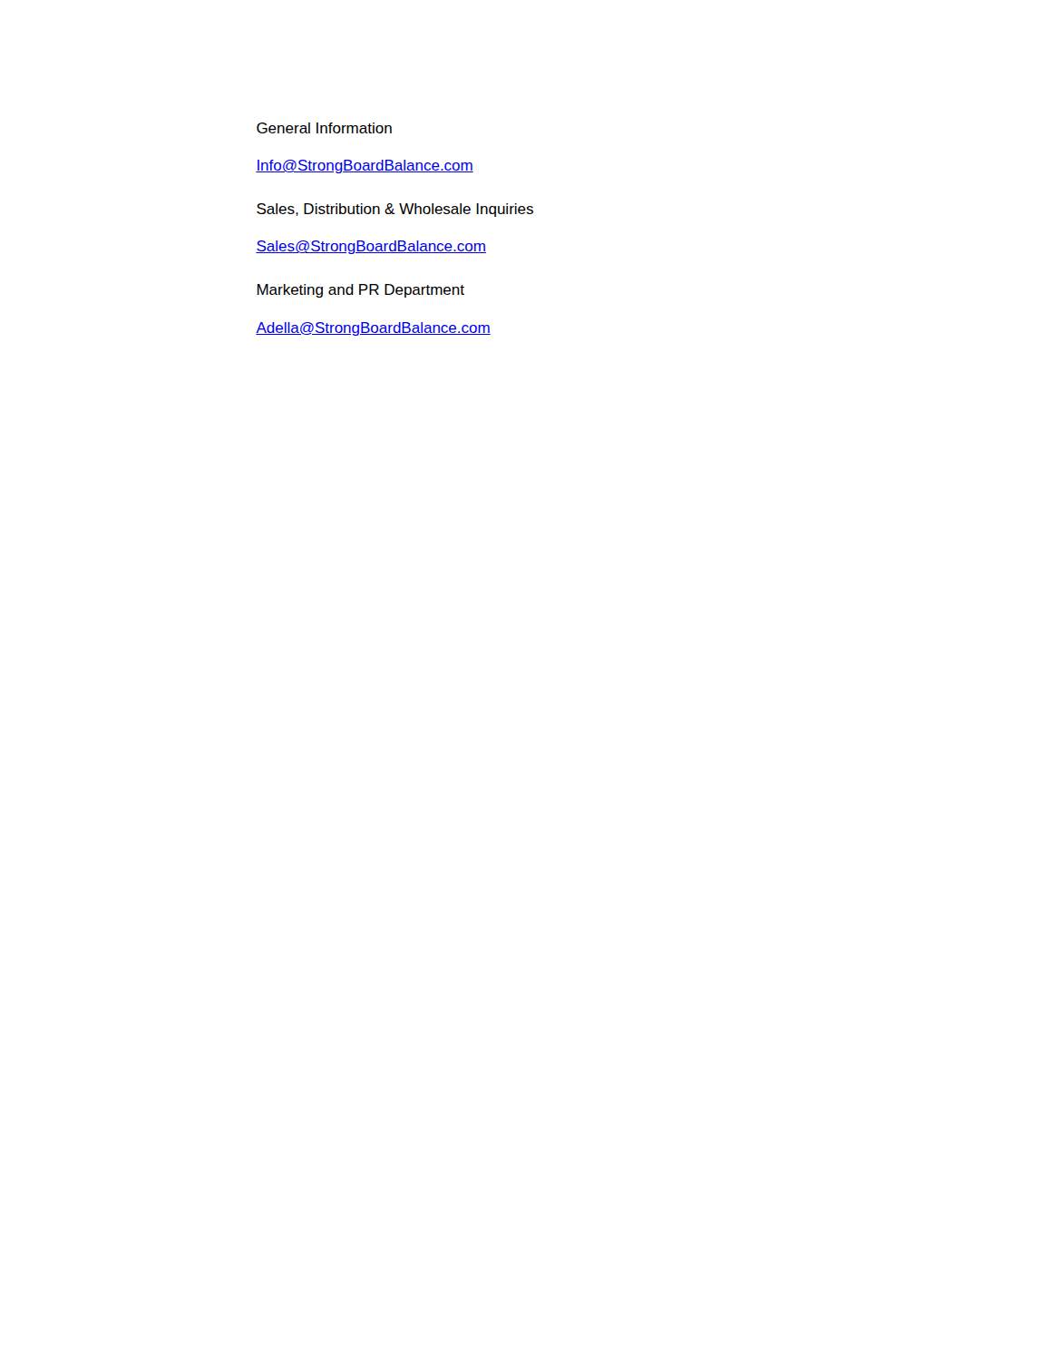General Information
Info@StrongBoardBalance.com
Sales, Distribution & Wholesale Inquiries
Sales@StrongBoardBalance.com
Marketing and PR Department
Adella@StrongBoardBalance.com